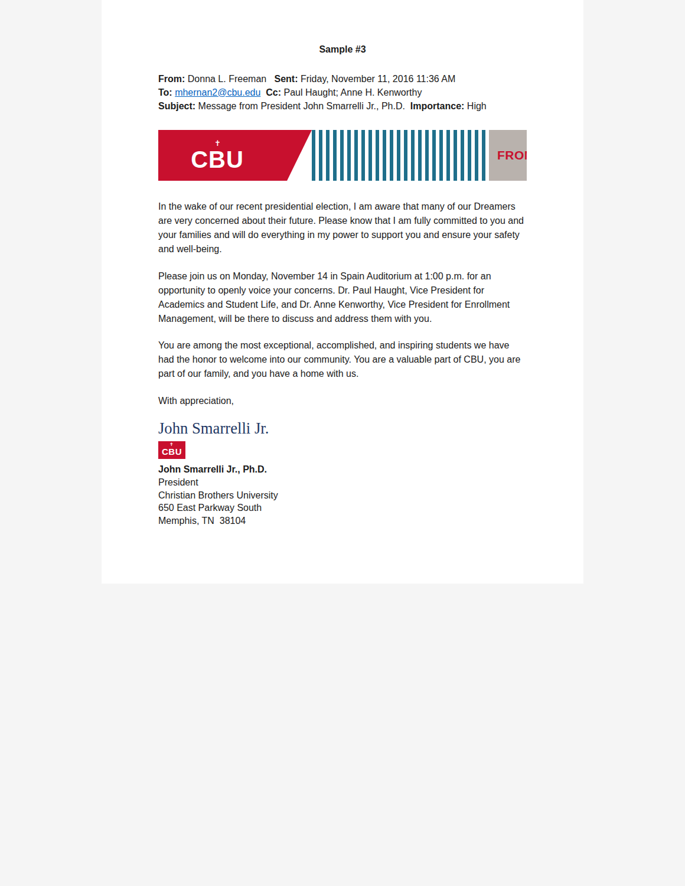Sample #3
From: Donna L. Freeman Sent: Friday, November 11, 2016 11:36 AM
To: mhernan2@cbu.edu Cc: Paul Haught; Anne H. Kenworthy
Subject: Message from President John Smarrelli Jr., Ph.D. Importance: High
✝ CBU
FROM THE OFFICE OF THE PRESIDENT
In the wake of our recent presidential election, I am aware that many of our Dreamers are very concerned about their future. Please know that I am fully committed to you and your families and will do everything in my power to support you and ensure your safety and well-being.
Please join us on Monday, November 14 in Spain Auditorium at 1:00 p.m. for an opportunity to openly voice your concerns. Dr. Paul Haught, Vice President for Academics and Student Life, and Dr. Anne Kenworthy, Vice President for Enrollment Management, will be there to discuss and address them with you.
You are among the most exceptional, accomplished, and inspiring students we have had the honor to welcome into our community. You are a valuable part of CBU, you are part of our family, and you have a home with us.
With appreciation,
John Smarrelli Jr.
✝CBU
John Smarrelli Jr., Ph.D.
President
Christian Brothers University
650 East Parkway South
Memphis, TN 38104